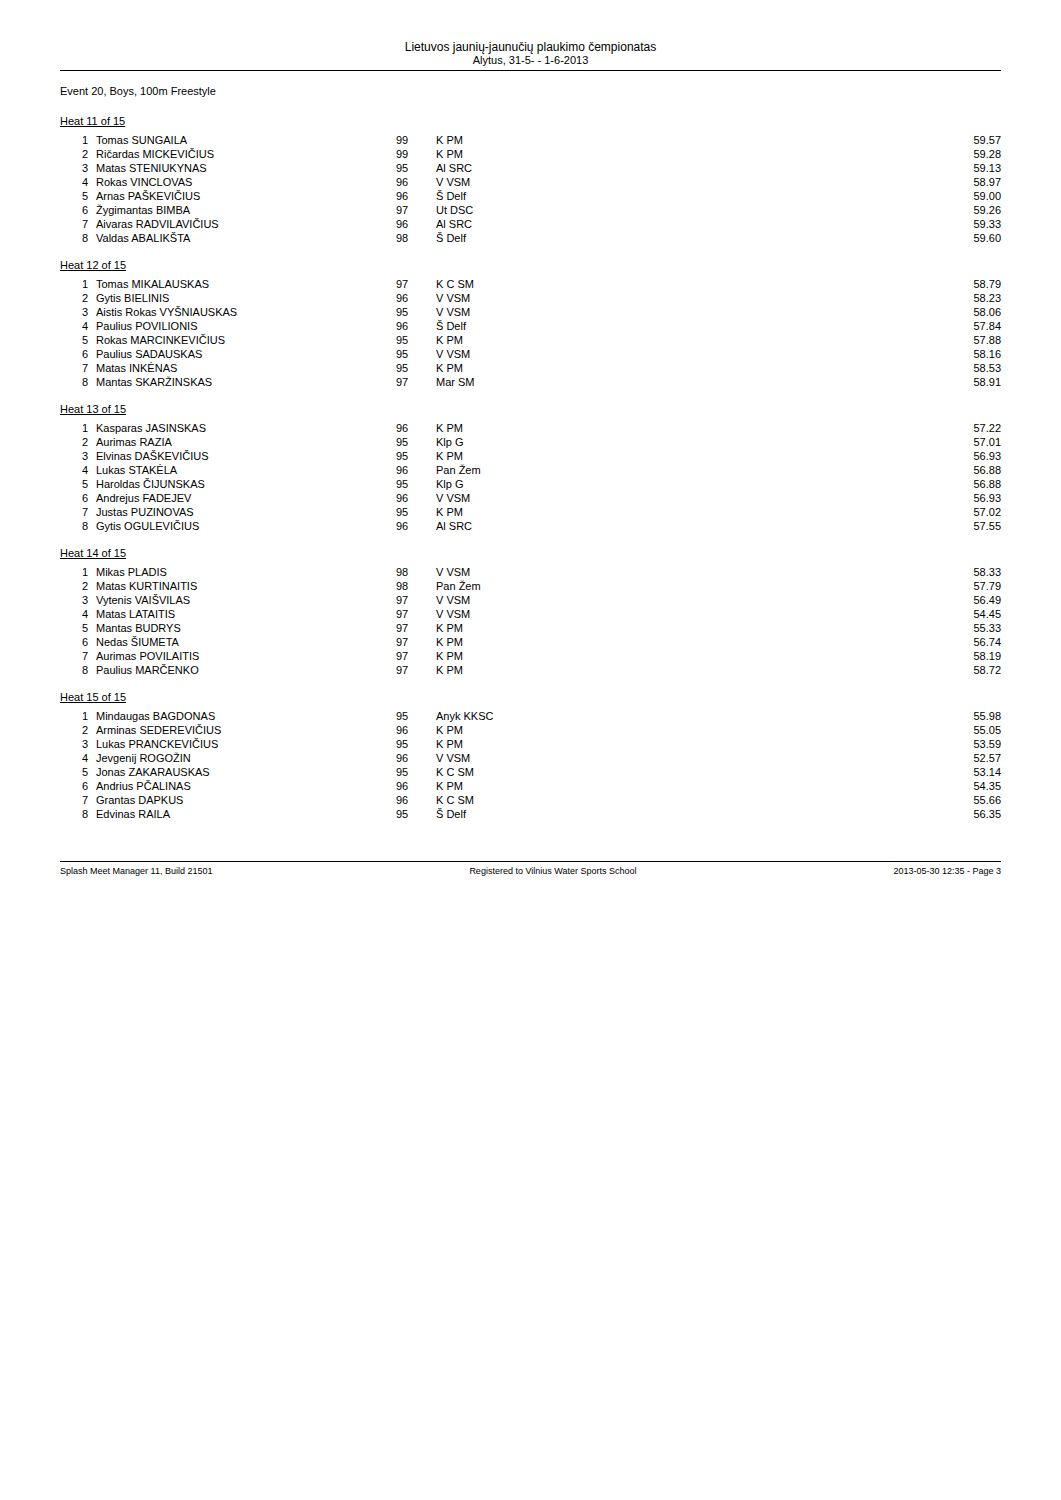Lietuvos jaunių-jaunučių plaukimo čempionatas
Alytus, 31-5- - 1-6-2013
Event 20, Boys, 100m Freestyle
Heat 11 of 15
| 1 | Tomas SUNGAILA | 99 | K PM | 59.57 |
| 2 | Ričardas MICKEVIČIUS | 99 | K PM | 59.28 |
| 3 | Matas STENIUKYNAS | 95 | Al SRC | 59.13 |
| 4 | Rokas VINCLOVAS | 96 | V VSM | 58.97 |
| 5 | Arnas PAŠKEVIČIUS | 96 | Š Delf | 59.00 |
| 6 | Žygimantas BIMBA | 97 | Ut DSC | 59.26 |
| 7 | Aivaras RADVILAVIČIUS | 96 | Al SRC | 59.33 |
| 8 | Valdas ABALIKŠTA | 98 | Š Delf | 59.60 |
Heat 12 of 15
| 1 | Tomas MIKALAUSKAS | 97 | K C SM | 58.79 |
| 2 | Gytis BIELINIS | 96 | V VSM | 58.23 |
| 3 | Aistis Rokas VYŠNIAUSKAS | 95 | V VSM | 58.06 |
| 4 | Paulius POVILIONIS | 96 | Š Delf | 57.84 |
| 5 | Rokas MARCINKEVIČIUS | 95 | K PM | 57.88 |
| 6 | Paulius SADAUSKAS | 95 | V VSM | 58.16 |
| 7 | Matas INKĖNAS | 95 | K PM | 58.53 |
| 8 | Mantas SKARŽINSKAS | 97 | Mar SM | 58.91 |
Heat 13 of 15
| 1 | Kasparas JASINSKAS | 96 | K PM | 57.22 |
| 2 | Aurimas RAZIA | 95 | Klp G | 57.01 |
| 3 | Elvinas DAŠKEVIČIUS | 95 | K PM | 56.93 |
| 4 | Lukas STAKĖLA | 96 | Pan Žem | 56.88 |
| 5 | Haroldas ČIJUNSKAS | 95 | Klp G | 56.88 |
| 6 | Andrejus FADEJEV | 96 | V VSM | 56.93 |
| 7 | Justas PUZINOVAS | 95 | K PM | 57.02 |
| 8 | Gytis OGULEVIČIUS | 96 | Al SRC | 57.55 |
Heat 14 of 15
| 1 | Mikas PLADIS | 98 | V VSM | 58.33 |
| 2 | Matas KURTINAITIS | 98 | Pan Žem | 57.79 |
| 3 | Vytenis VAIŠVILAS | 97 | V VSM | 56.49 |
| 4 | Matas LATAITIS | 97 | V VSM | 54.45 |
| 5 | Mantas BUDRYS | 97 | K PM | 55.33 |
| 6 | Nedas ŠIUMETA | 97 | K PM | 56.74 |
| 7 | Aurimas POVILAITIS | 97 | K PM | 58.19 |
| 8 | Paulius MARČENKO | 97 | K PM | 58.72 |
Heat 15 of 15
| 1 | Mindaugas BAGDONAS | 95 | Anyk KKSC | 55.98 |
| 2 | Arminas SEDEREVIČIUS | 96 | K PM | 55.05 |
| 3 | Lukas PRANCKEVIČIUS | 95 | K PM | 53.59 |
| 4 | Jevgenij ROGOŽIN | 96 | V VSM | 52.57 |
| 5 | Jonas ZAKARAUSKAS | 95 | K C SM | 53.14 |
| 6 | Andrius PČALINAS | 96 | K PM | 54.35 |
| 7 | Grantas DAPKUS | 96 | K C SM | 55.66 |
| 8 | Edvinas RAILA | 95 | Š Delf | 56.35 |
Splash Meet Manager 11, Build 21501
Registered to Vilnius Water Sports School
2013-05-30 12:35 - Page 3